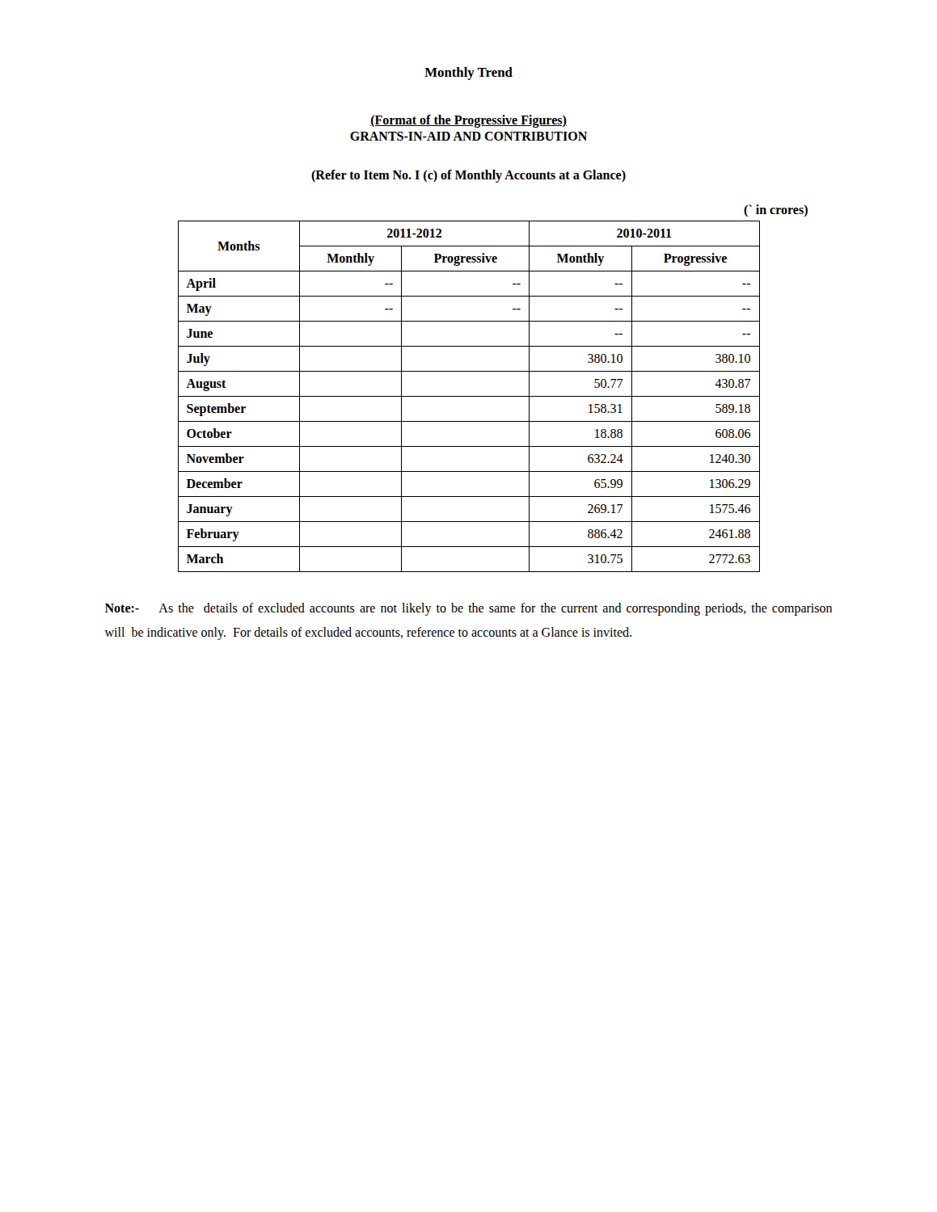Monthly Trend
(Format of the Progressive Figures)
GRANTS-IN-AID AND CONTRIBUTION
(Refer to Item No. I (c) of Monthly Accounts at a Glance)
(` in crores)
| Months | 2011-2012 | 2010-2011 |
| --- | --- | --- |
| Monthly | Progressive | Monthly | Progressive |
| April | -- | -- | -- | -- |
| May | -- | -- | -- | -- |
| June | | | -- | -- |
| July | | | 380.10 | 380.10 |
| August | | | 50.77 | 430.87 |
| September | | | 158.31 | 589.18 |
| October | | | 18.88 | 608.06 |
| November | | | 632.24 | 1240.30 |
| December | | | 65.99 | 1306.29 |
| January | | | 269.17 | 1575.46 |
| February | | | 886.42 | 2461.88 |
| March | | | 310.75 | 2772.63 |
Note:- As the details of excluded accounts are not likely to be the same for the current and corresponding periods, the comparison will be indicative only. For details of excluded accounts, reference to accounts at a Glance is invited.